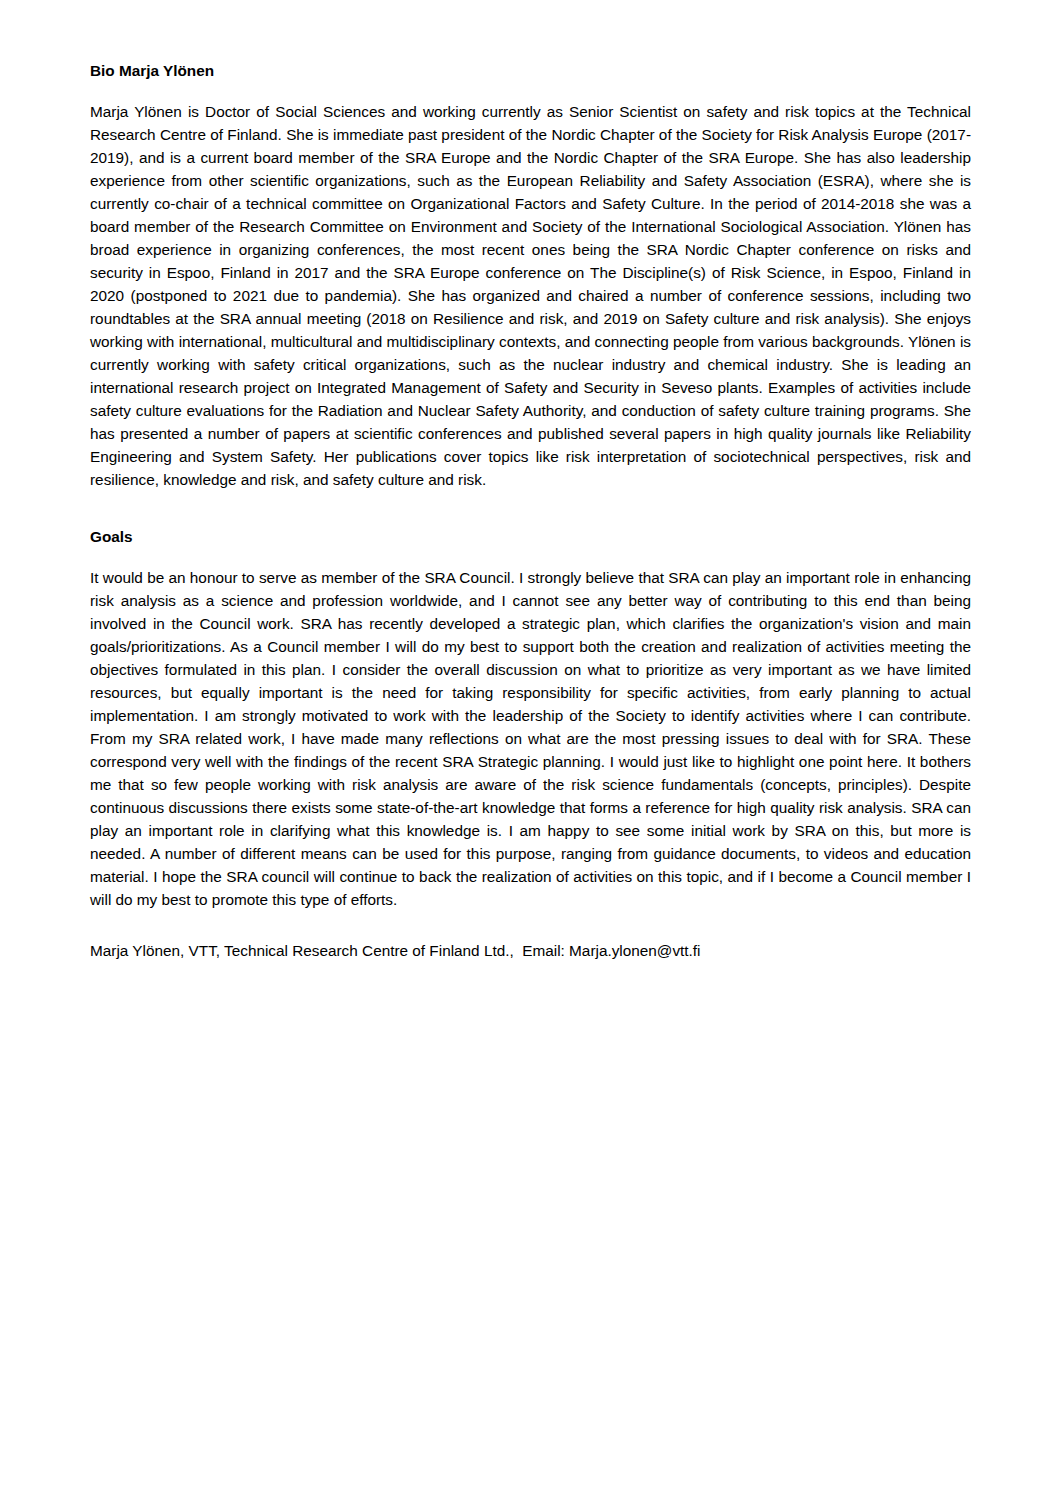Bio Marja Ylönen
Marja Ylönen is Doctor of Social Sciences and working currently as Senior Scientist on safety and risk topics at the Technical Research Centre of Finland. She is immediate past president of the Nordic Chapter of the Society for Risk Analysis Europe (2017-2019), and is a current board member of the SRA Europe and the Nordic Chapter of the SRA Europe. She has also leadership experience from other scientific organizations, such as the European Reliability and Safety Association (ESRA), where she is currently co-chair of a technical committee on Organizational Factors and Safety Culture. In the period of 2014-2018 she was a board member of the Research Committee on Environment and Society of the International Sociological Association. Ylönen has broad experience in organizing conferences, the most recent ones being the SRA Nordic Chapter conference on risks and security in Espoo, Finland in 2017 and the SRA Europe conference on The Discipline(s) of Risk Science, in Espoo, Finland in 2020 (postponed to 2021 due to pandemia). She has organized and chaired a number of conference sessions, including two roundtables at the SRA annual meeting (2018 on Resilience and risk, and 2019 on Safety culture and risk analysis). She enjoys working with international, multicultural and multidisciplinary contexts, and connecting people from various backgrounds. Ylönen is currently working with safety critical organizations, such as the nuclear industry and chemical industry. She is leading an international research project on Integrated Management of Safety and Security in Seveso plants. Examples of activities include safety culture evaluations for the Radiation and Nuclear Safety Authority, and conduction of safety culture training programs. She has presented a number of papers at scientific conferences and published several papers in high quality journals like Reliability Engineering and System Safety. Her publications cover topics like risk interpretation of sociotechnical perspectives, risk and resilience, knowledge and risk, and safety culture and risk.
Goals
It would be an honour to serve as member of the SRA Council. I strongly believe that SRA can play an important role in enhancing risk analysis as a science and profession worldwide, and I cannot see any better way of contributing to this end than being involved in the Council work. SRA has recently developed a strategic plan, which clarifies the organization's vision and main goals/prioritizations. As a Council member I will do my best to support both the creation and realization of activities meeting the objectives formulated in this plan. I consider the overall discussion on what to prioritize as very important as we have limited resources, but equally important is the need for taking responsibility for specific activities, from early planning to actual implementation. I am strongly motivated to work with the leadership of the Society to identify activities where I can contribute. From my SRA related work, I have made many reflections on what are the most pressing issues to deal with for SRA. These correspond very well with the findings of the recent SRA Strategic planning. I would just like to highlight one point here. It bothers me that so few people working with risk analysis are aware of the risk science fundamentals (concepts, principles). Despite continuous discussions there exists some state-of-the-art knowledge that forms a reference for high quality risk analysis. SRA can play an important role in clarifying what this knowledge is. I am happy to see some initial work by SRA on this, but more is needed. A number of different means can be used for this purpose, ranging from guidance documents, to videos and education material. I hope the SRA council will continue to back the realization of activities on this topic, and if I become a Council member I will do my best to promote this type of efforts.
Marja Ylönen, VTT, Technical Research Centre of Finland Ltd., Email: Marja.ylonen@vtt.fi